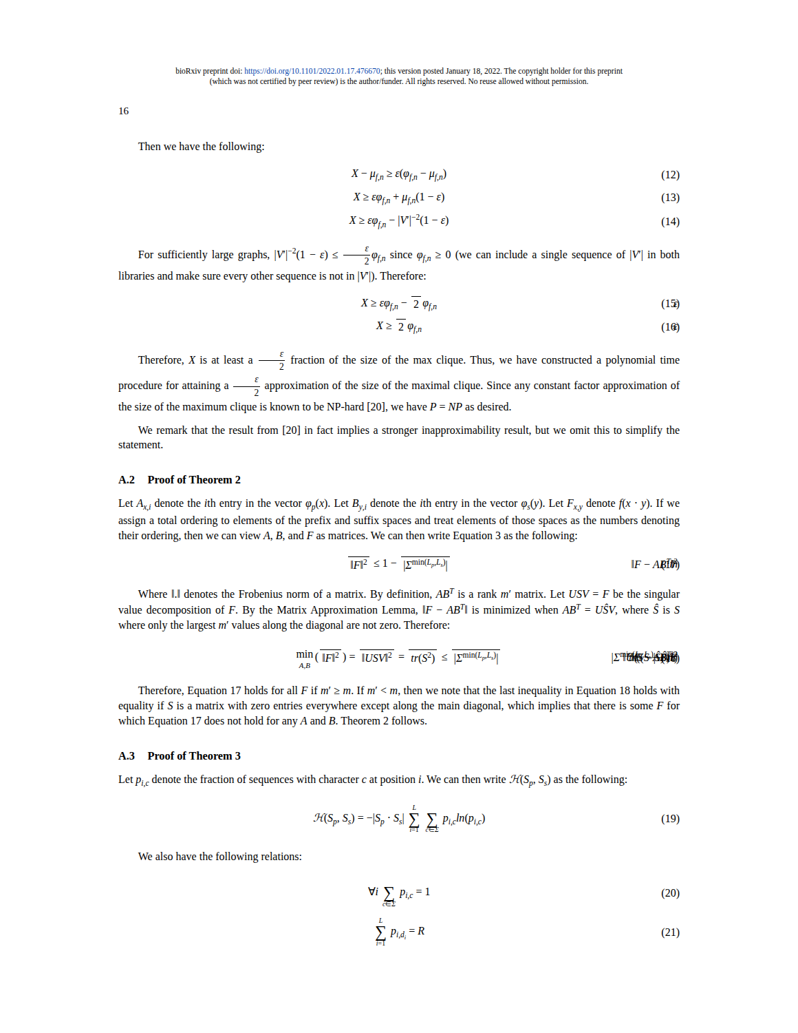bioRxiv preprint doi: https://doi.org/10.1101/2022.01.17.476670; this version posted January 18, 2022. The copyright holder for this preprint (which was not certified by peer review) is the author/funder. All rights reserved. No reuse allowed without permission.
16
Then we have the following:
X − μf,n ≥ ε(φf,n − μf,n)
(12)
X ≥ εφf,n + μf,n(1 − ε)
(13)
X ≥ εφf,n − |V′|−2(1 − ε)
(14)
For sufficiently large graphs, |V′|−2(1 − ε) ≤ ε 2 φf,n since φf,n ≥ 0 (we can include a single sequence of |V′| in both libraries and make sure every other sequence is not in |V′|). Therefore:
X ≥ εφf,n − ε 2 φf,n
(15)
X ≥ ε 2 φf,n
(16)
Therefore, X is at least a ε 2 fraction of the size of the max clique. Thus, we have constructed a polynomial time procedure for attaining a ε 2 approximation of the size of the maximal clique. Since any constant factor approximation of the size of the maximum clique is known to be NP-hard [20], we have P = NP as desired.
We remark that the result from [20] in fact implies a stronger inapproximability result, but we omit this to simplify the statement.
A.2 Proof of Theorem 2
Let Ax,i denote the ith entry in the vector φp(x). Let By,i denote the ith entry in the vector φs(y). Let Fx,y denote f(x · y). If we assign a total ordering to elements of the prefix and suffix spaces and treat elements of those spaces as the numbers denoting their ordering, then we can view A, B, and F as matrices. We can then write Equation 3 as the following:
‖F − ABT‖2‖F‖2 ≤ 1 − m|Σmin(Lp,Ls)|
(17)
Where ‖.‖ denotes the Frobenius norm of a matrix. By definition, ABT is a rank m′ matrix. Let USV = F be the singular value decomposition of F. By the Matrix Approximation Lemma, ‖F − ABT‖ is minimized when ABT = UŜV, where Ŝ is S where only the largest m′ values along the diagonal are not zero. Therefore:
min A,B(‖F − ABT‖2‖F‖2) = ‖U(S − Ŝ)V‖2‖USV‖2 = tr((S − Ŝ)2) tr(S2) ≤ |Σmin(Lp,Ls)| − m′|Σmin(Lp,Ls)|
(18)
Therefore, Equation 17 holds for all F if m′ ≥ m. If m′ < m, then we note that the last inequality in Equation 18 holds with equality if S is a matrix with zero entries everywhere except along the main diagonal, which implies that there is some F for which Equation 17 does not hold for any A and B. Theorem 2 follows.
A.3 Proof of Theorem 3
Let pi,c denote the fraction of sequences with character c at position i. We can then write ℋ(Sp, Ss) as the following:
ℋ(Sp, Ss) = −|Sp · Ss| L∑i=1 ∑c∈Σ pi,cln(pi,c)
(19)
We also have the following relations:
∀i ∑c∈Σ pi,c = 1
(20)
L∑i=1 pi,di = R
(21)